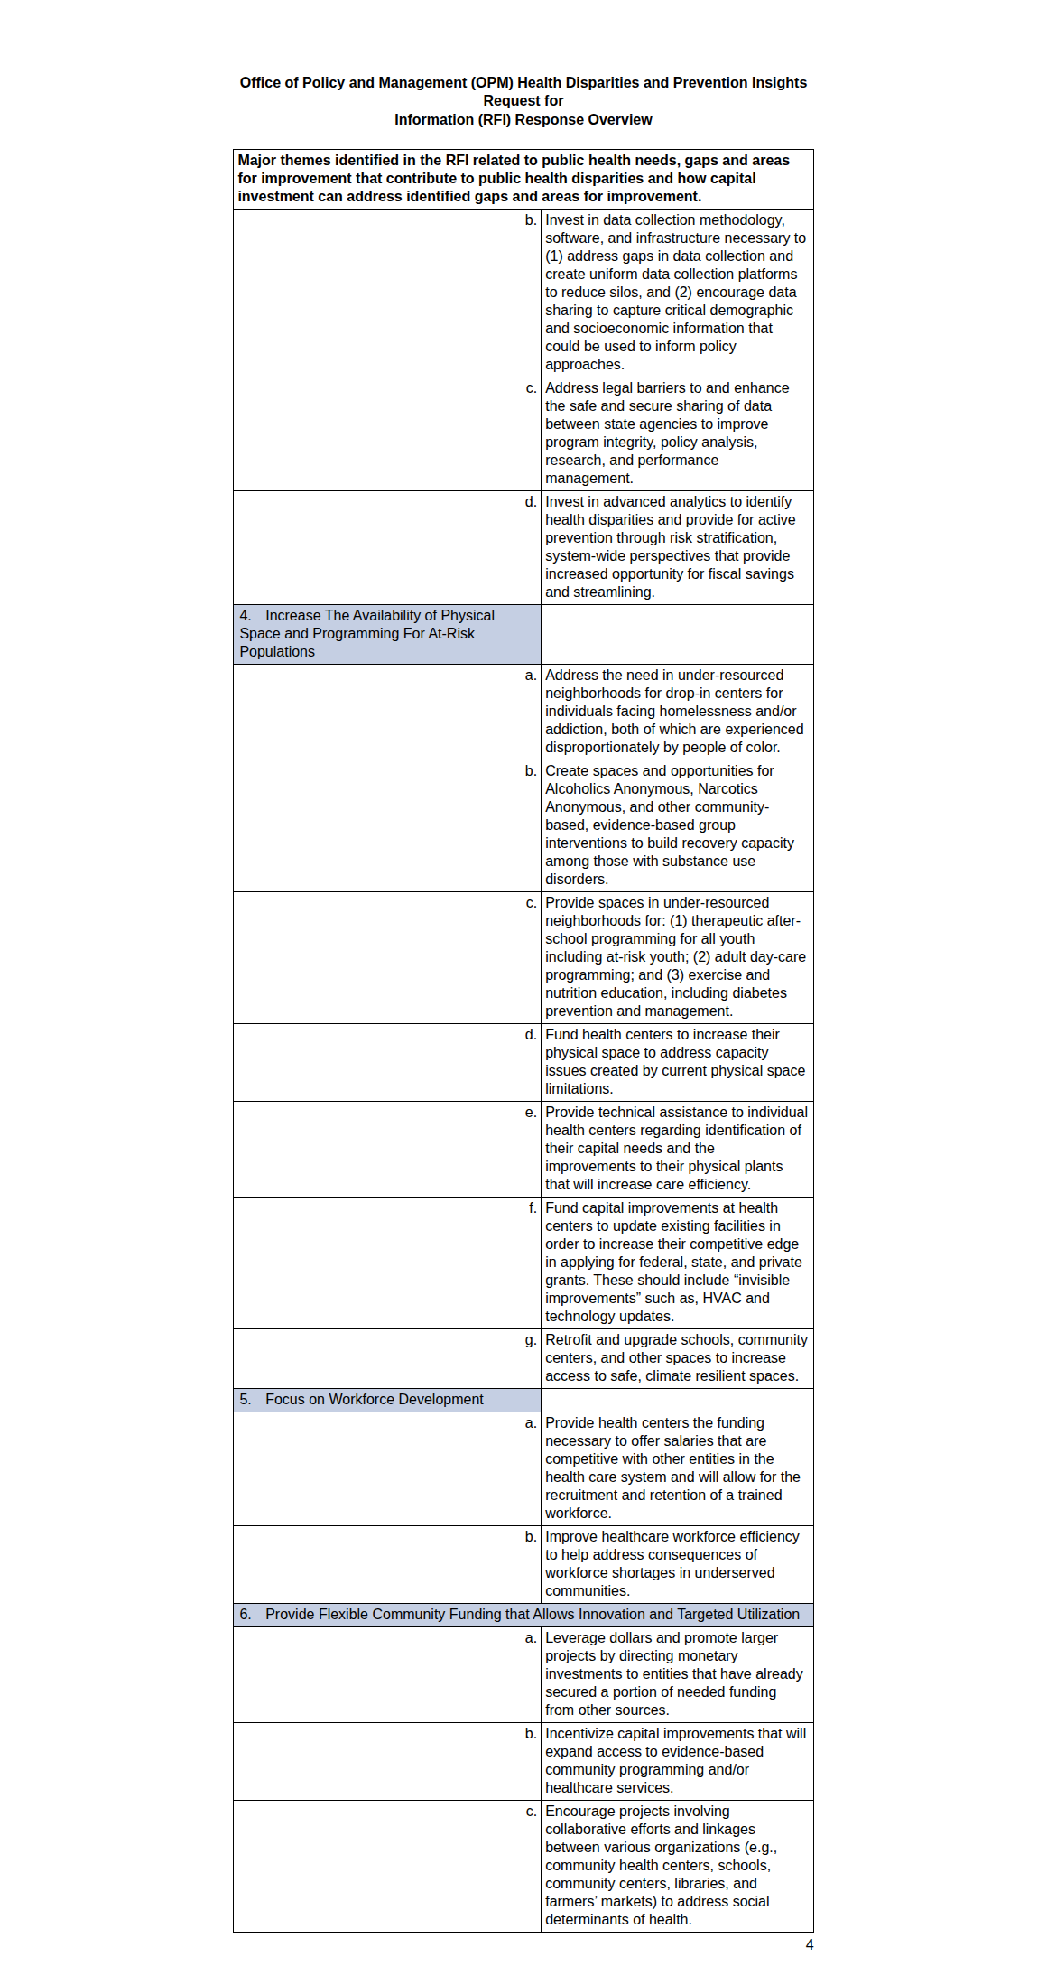Office of Policy and Management (OPM) Health Disparities and Prevention Insights Request for
Information (RFI) Response Overview
| Major themes identified in the RFI related to public health needs, gaps and areas for improvement that contribute to public health disparities and how capital investment can address identified gaps and areas for improvement. |
| b. | Invest in data collection methodology, software, and infrastructure necessary to (1) address gaps in data collection and create uniform data collection platforms to reduce silos, and (2) encourage data sharing to capture critical demographic and socioeconomic information that could be used to inform policy approaches. |
| c. | Address legal barriers to and enhance the safe and secure sharing of data between state agencies to improve program integrity, policy analysis, research, and performance management. |
| d. | Invest in advanced analytics to identify health disparities and provide for active prevention through risk stratification, system-wide perspectives that provide increased opportunity for fiscal savings and streamlining. |
| 4. Increase The Availability of Physical Space and Programming For At-Risk Populations | |
| a. | Address the need in under-resourced neighborhoods for drop-in centers for individuals facing homelessness and/or addiction, both of which are experienced disproportionately by people of color. |
| b. | Create spaces and opportunities for Alcoholics Anonymous, Narcotics Anonymous, and other community-based, evidence-based group interventions to build recovery capacity among those with substance use disorders. |
| c. | Provide spaces in under-resourced neighborhoods for: (1) therapeutic after-school programming for all youth including at-risk youth; (2) adult day-care programming; and (3) exercise and nutrition education, including diabetes prevention and management. |
| d. | Fund health centers to increase their physical space to address capacity issues created by current physical space limitations. |
| e. | Provide technical assistance to individual health centers regarding identification of their capital needs and the improvements to their physical plants that will increase care efficiency. |
| f. | Fund capital improvements at health centers to update existing facilities in order to increase their competitive edge in applying for federal, state, and private grants. These should include “invisible improvements” such as, HVAC and technology updates. |
| g. | Retrofit and upgrade schools, community centers, and other spaces to increase access to safe, climate resilient spaces. |
| 5. Focus on Workforce Development | |
| a. | Provide health centers the funding necessary to offer salaries that are competitive with other entities in the health care system and will allow for the recruitment and retention of a trained workforce. |
| b. | Improve healthcare workforce efficiency to help address consequences of workforce shortages in underserved communities. |
| 6. Provide Flexible Community Funding that Allows Innovation and Targeted Utilization |
| a. | Leverage dollars and promote larger projects by directing monetary investments to entities that have already secured a portion of needed funding from other sources. |
| b. | Incentivize capital improvements that will expand access to evidence-based community programming and/or healthcare services. |
| c. | Encourage projects involving collaborative efforts and linkages between various organizations (e.g., community health centers, schools, community centers, libraries, and farmers’ markets) to address social determinants of health. |
4